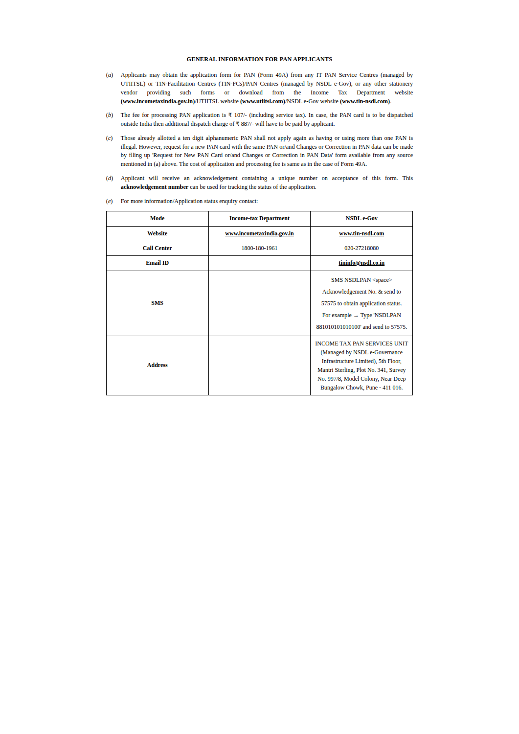GENERAL INFORMATION FOR PAN APPLICANTS
(a) Applicants may obtain the application form for PAN (Form 49A) from any IT PAN Service Centres (managed by UTIITSL) or TIN-Facilitation Centres (TIN-FCs)/PAN Centres (managed by NSDL e-Gov), or any other stationery vendor providing such forms or download from the Income Tax Department website (www.incometaxindia.gov.in)/UTIITSL website (www.utiitsl.com)/NSDL e-Gov website (www.tin-nsdl.com).
(b) The fee for processing PAN application is ₹ 107/- (including service tax). In case, the PAN card is to be dispatched outside India then additional dispatch charge of ₹ 887/- will have to be paid by applicant.
(c) Those already allotted a ten digit alphanumeric PAN shall not apply again as having or using more than one PAN is illegal. However, request for a new PAN card with the same PAN or/and Changes or Correction in PAN data can be made by flling up 'Request for New PAN Card or/and Changes or Correction in PAN Data' form available from any source mentioned in (a) above. The cost of application and processing fee is same as in the case of Form 49A.
(d) Applicant will receive an acknowledgement containing a unique number on acceptance of this form. This acknowledgement number can be used for tracking the status of the application.
(e) For more information/Application status enquiry contact:
| Mode | Income-tax Department | NSDL e-Gov |
| --- | --- | --- |
| Website | www.incometaxindia.gov.in | www.tin-nsdl.com |
| Call Center | 1800-180-1961 | 020-27218080 |
| Email ID | | tininfo@nsdl.co.in |
| SMS | | SMS NSDLPAN <space> Acknowledgement No. & send to 57575 to obtain application status. For example → Type 'NSDLPAN 881010101010100' and send to 57575. |
| Address | | INCOME TAX PAN SERVICES UNIT (Managed by NSDL e-Governance Infrastructure Limited), 5th Floor, Mantri Sterling, Plot No. 341, Survey No. 997/8, Model Colony, Near Deep Bungalow Chowk, Pune - 411 016. |